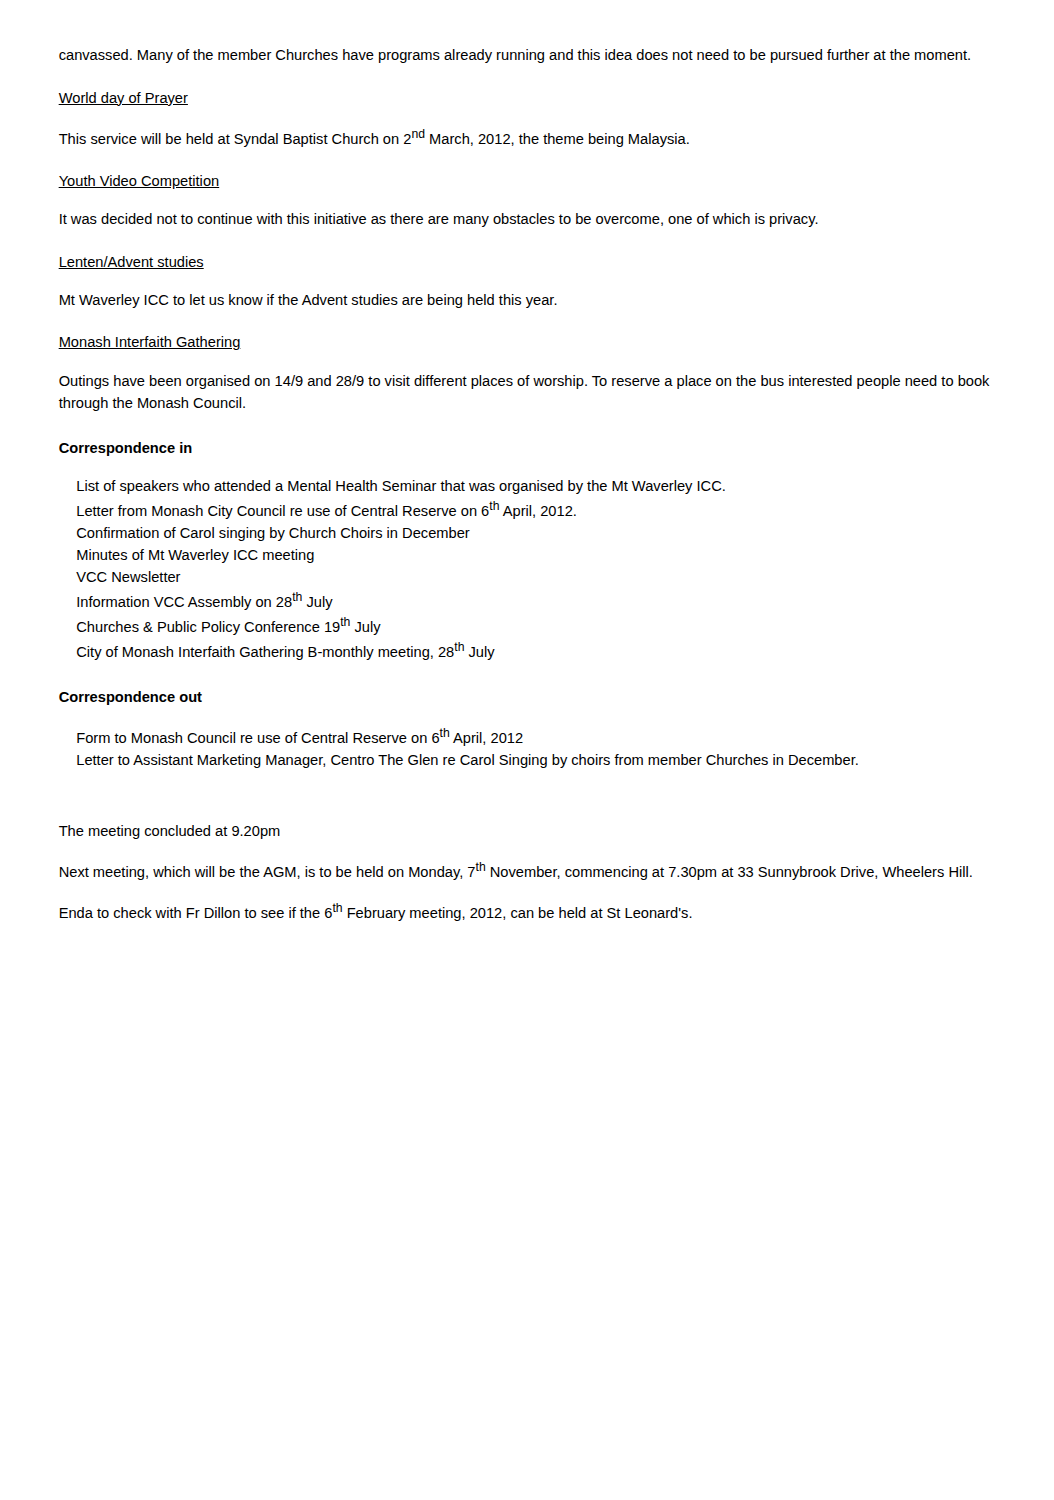canvassed. Many of the member Churches have programs already running and this idea does not need to be pursued further at the moment.
World day of Prayer
This service will be held at Syndal Baptist Church on 2nd March, 2012, the theme being Malaysia.
Youth Video Competition
It was decided not to continue with this initiative as there are many obstacles to be overcome, one of which is privacy.
Lenten/Advent studies
Mt Waverley ICC to let us know if the Advent studies are being held this year.
Monash Interfaith Gathering
Outings have been organised on 14/9 and 28/9 to visit different places of worship. To reserve a place on the bus interested people need to book through the Monash Council.
Correspondence in
List of speakers who attended a Mental Health Seminar that was organised by the Mt Waverley ICC.
Letter from Monash City Council re use of Central Reserve on 6th April, 2012.
Confirmation of Carol singing by Church Choirs in December
Minutes of Mt Waverley ICC meeting
VCC Newsletter
Information VCC Assembly on 28th July
Churches & Public Policy Conference 19th July
City of Monash Interfaith Gathering B-monthly meeting, 28th July
Correspondence out
Form to Monash Council re use of Central Reserve on 6th April, 2012
Letter to Assistant Marketing Manager, Centro The Glen re Carol Singing by choirs from member Churches in December.
The meeting concluded at 9.20pm
Next meeting, which will be the AGM, is to be held on Monday, 7th November, commencing at 7.30pm at 33 Sunnybrook Drive, Wheelers Hill.
Enda to check with Fr Dillon to see if the 6th February meeting, 2012, can be held at St Leonard's.